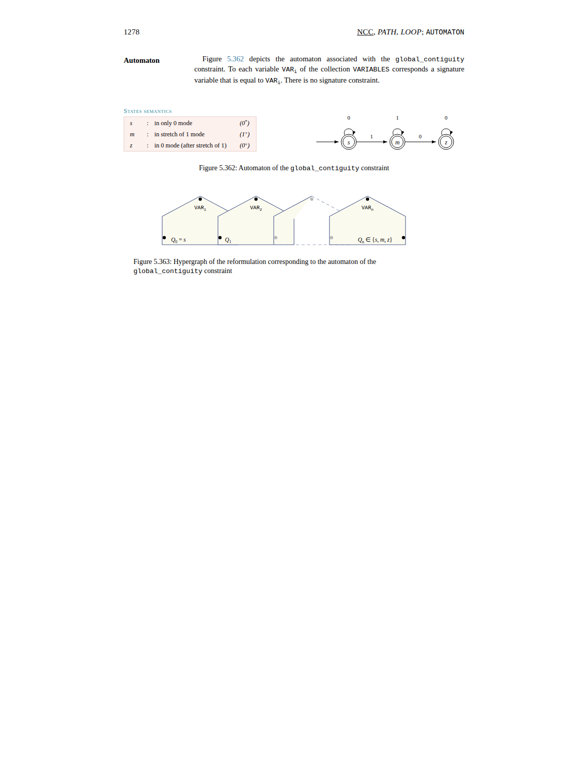1278
NCC, PATH, LOOP; AUTOMATON
Automaton
Figure 5.362 depicts the automaton associated with the global_contiguity constraint. To each variable VARi of the collection VARIABLES corresponds a signature variable that is equal to VARi. There is no signature constraint.
States semantics
| s | : | in only 0 mode | (0 * ) |
| m | : | in stretch of 1 mode | (1 + ) |
| z | : | in 0 mode (after stretch of 1) | (0 + ) |
s m z 1 0 0 1 0
Figure 5.362: Automaton of the global_contiguity constraint
VAR1 VAR2 VARn Q0 = s Q1 Qn ∈ {s, m, z}
Figure 5.363: Hypergraph of the reformulation corresponding to the automaton of the
global_contiguity constraint